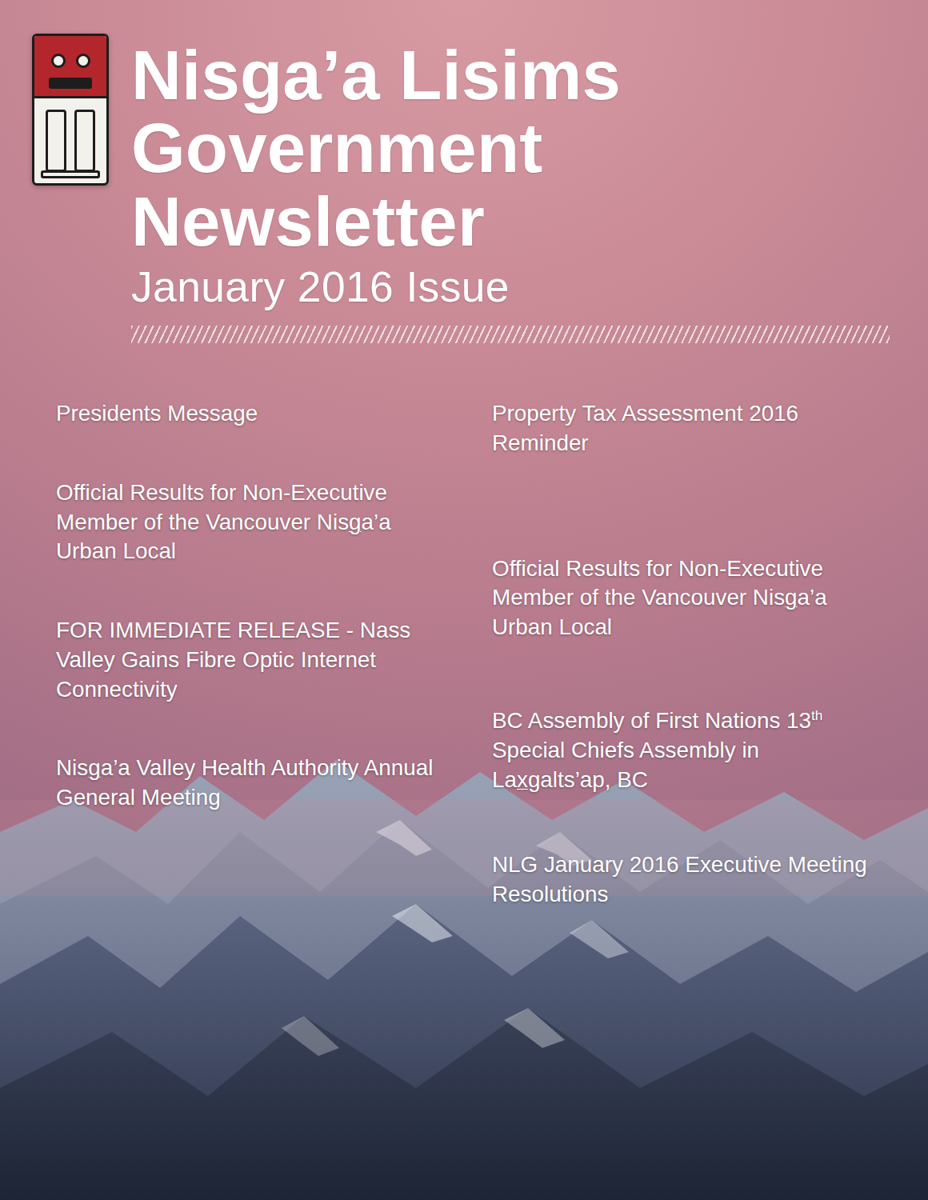Nisga’a Lisims Government Newsletter
January 2016 Issue
Presidents Message
Official Results for Non-Executive Member of the Vancouver Nisga’a Urban Local
FOR IMMEDIATE RELEASE - Nass Valley Gains Fibre Optic Internet Connectivity
Nisga’a Valley Health Authority Annual General Meeting
Property Tax Assessment 2016 Reminder
Official Results for Non-Executive Member of the Vancouver Nisga’a Urban Local
BC Assembly of First Nations 13th Special Chiefs Assembly in Laxgalts’ap, BC
NLG January 2016 Executive Meeting Resolutions